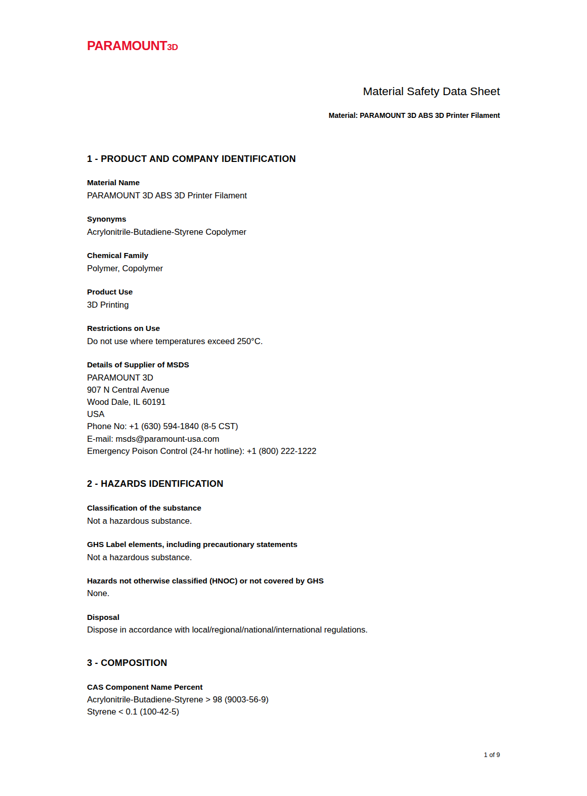PARAMOUNT 3D
Material Safety Data Sheet
Material: PARAMOUNT 3D ABS 3D Printer Filament
1 - PRODUCT AND COMPANY IDENTIFICATION
Material Name
PARAMOUNT 3D ABS 3D Printer Filament
Synonyms
Acrylonitrile-Butadiene-Styrene Copolymer
Chemical Family
Polymer, Copolymer
Product Use
3D Printing
Restrictions on Use
Do not use where temperatures exceed 250°C.
Details of Supplier of MSDS
PARAMOUNT 3D
907 N Central Avenue
Wood Dale, IL 60191
USA
Phone No: +1 (630) 594-1840 (8-5 CST)
E-mail: msds@paramount-usa.com
Emergency Poison Control (24-hr hotline): +1 (800) 222-1222
2 - HAZARDS IDENTIFICATION
Classification of the substance
Not a hazardous substance.
GHS Label elements, including precautionary statements
Not a hazardous substance.
Hazards not otherwise classified (HNOC) or not covered by GHS
None.
Disposal
Dispose in accordance with local/regional/national/international regulations.
3 - COMPOSITION
CAS Component Name Percent
Acrylonitrile-Butadiene-Styrene > 98 (9003-56-9)
Styrene < 0.1 (100-42-5)
1 of 9